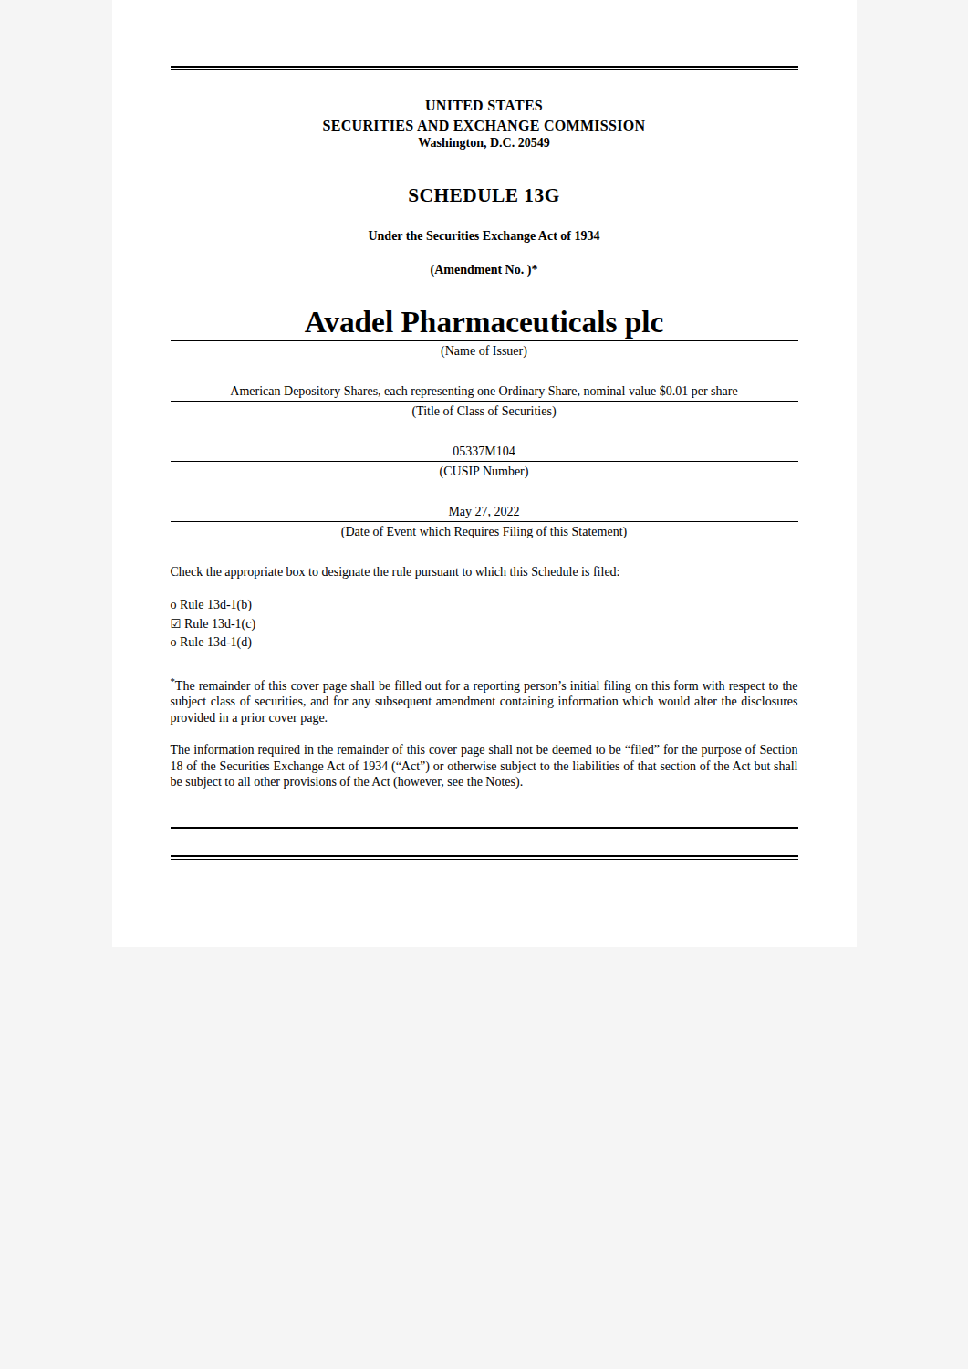UNITED STATES
SECURITIES AND EXCHANGE COMMISSION
Washington, D.C. 20549
SCHEDULE 13G
Under the Securities Exchange Act of 1934
(Amendment No. )*
Avadel Pharmaceuticals plc
(Name of Issuer)
American Depository Shares, each representing one Ordinary Share, nominal value $0.01 per share
(Title of Class of Securities)
05337M104
(CUSIP Number)
May 27, 2022
(Date of Event which Requires Filing of this Statement)
Check the appropriate box to designate the rule pursuant to which this Schedule is filed:
o Rule 13d-1(b)
☑ Rule 13d-1(c)
o Rule 13d-1(d)
*The remainder of this cover page shall be filled out for a reporting person’s initial filing on this form with respect to the subject class of securities, and for any subsequent amendment containing information which would alter the disclosures provided in a prior cover page.
The information required in the remainder of this cover page shall not be deemed to be “filed” for the purpose of Section 18 of the Securities Exchange Act of 1934 (“Act”) or otherwise subject to the liabilities of that section of the Act but shall be subject to all other provisions of the Act (however, see the Notes).